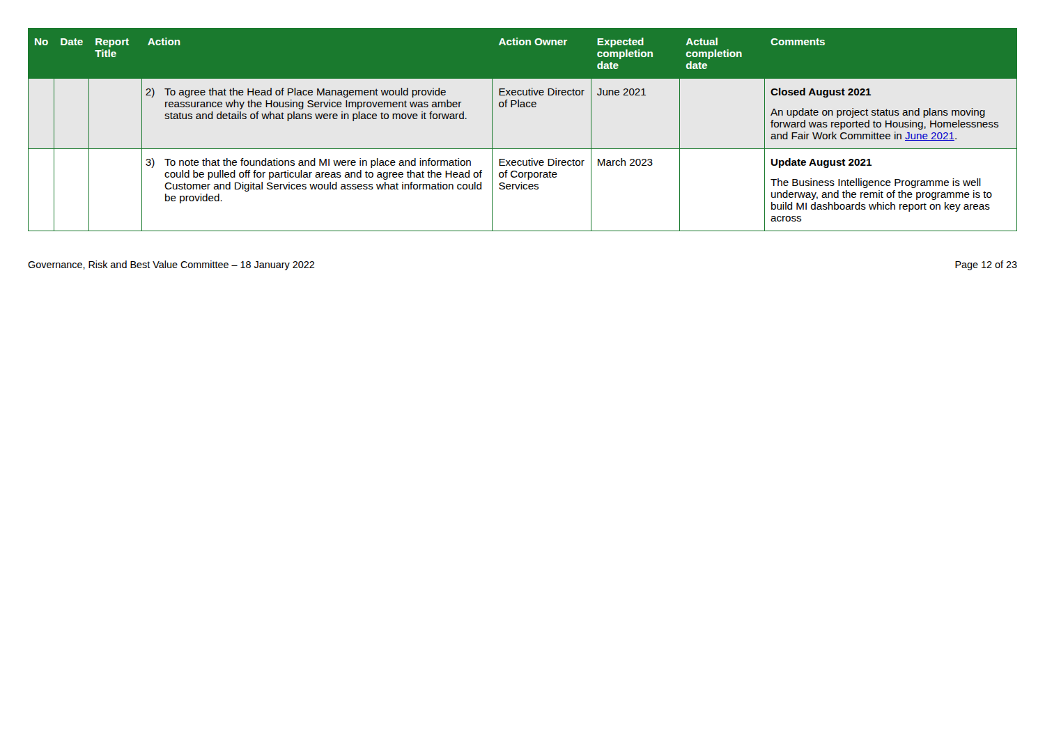| No | Date | Report Title | Action | Action Owner | Expected completion date | Actual completion date | Comments |
| --- | --- | --- | --- | --- | --- | --- | --- |
| | | | 2) To agree that the Head of Place Management would provide reassurance why the Housing Service Improvement was amber status and details of what plans were in place to move it forward. | Executive Director of Place | June 2021 | | Closed August 2021 An update on project status and plans moving forward was reported to Housing, Homelessness and Fair Work Committee in June 2021 . |
| | | | 3) To note that the foundations and MI were in place and information could be pulled off for particular areas and to agree that the Head of Customer and Digital Services would assess what information could be provided. | Executive Director of Corporate Services | March 2023 | | Update August 2021 The Business Intelligence Programme is well underway, and the remit of the programme is to build MI dashboards which report on key areas across |
Governance, Risk and Best Value Committee – 18 January 2022 Page 12 of 23